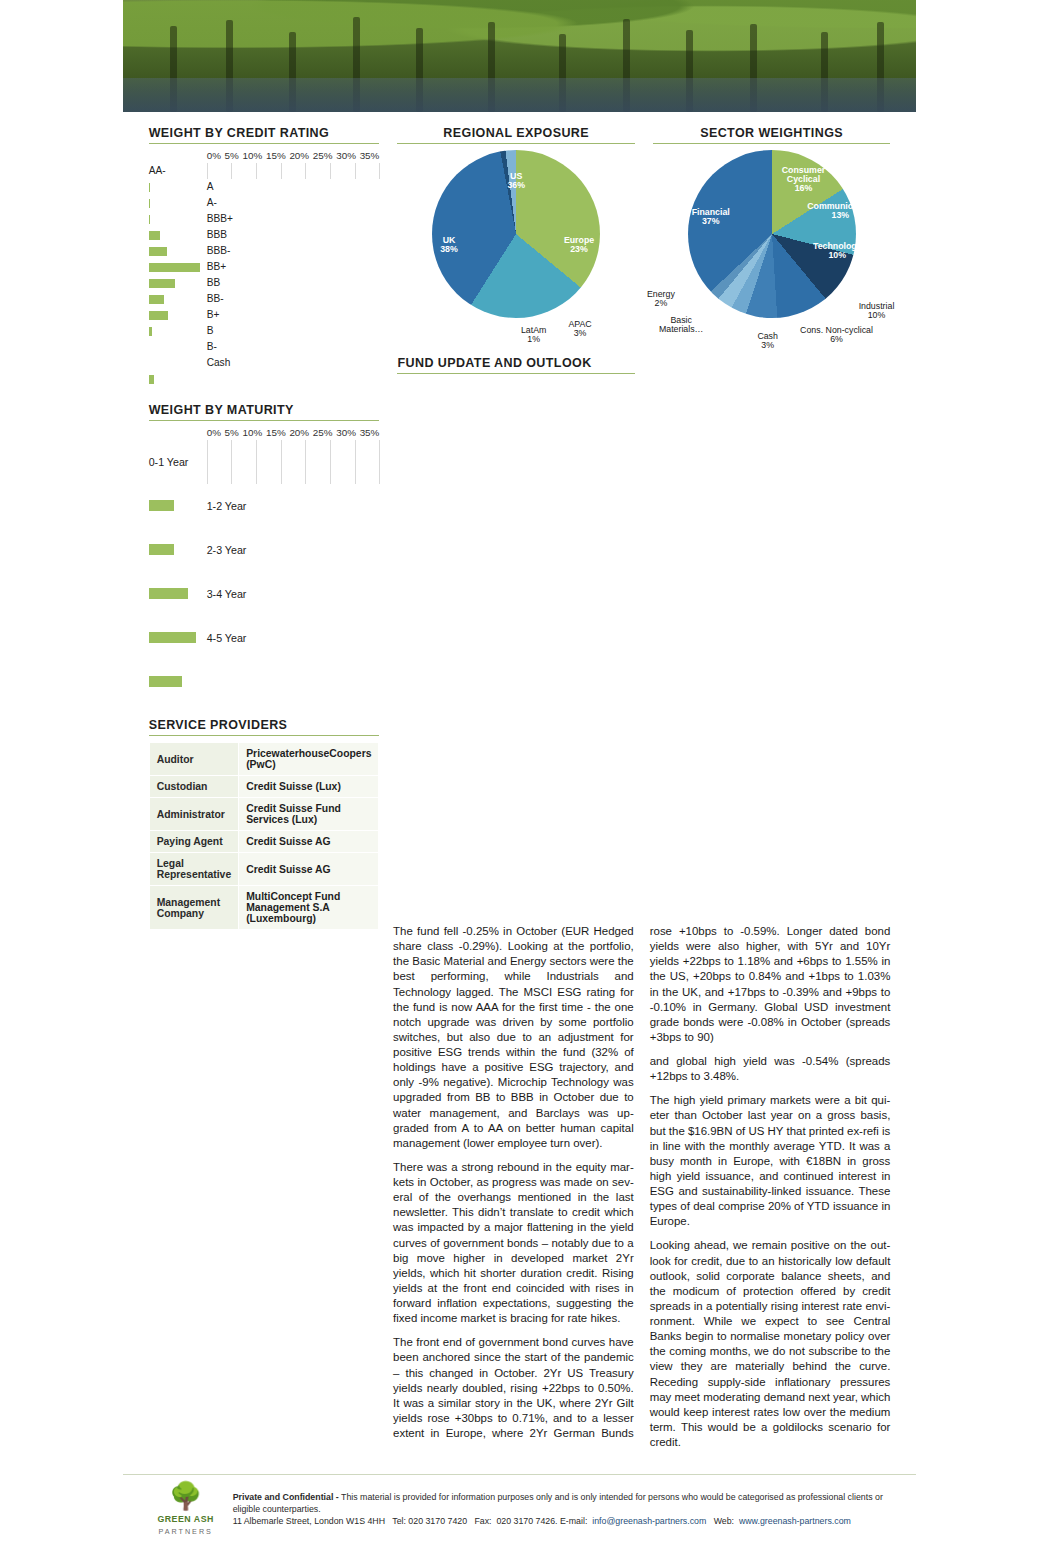Weight by Credit Rating
0% 5% 10% 15% 20% 25% 30% 35%
AA-
A
A-
BBB+
BBB
BBB-
BB+
BB
BB-
B+
B
B-
Cash
Weight by Maturity
0% 5% 10% 15% 20% 25% 30% 35%
0-1 Year
1-2 Year
2-3 Year
3-4 Year
4-5 Year
Service Providers
| Auditor | PricewaterhouseCoopers (PwC) |
| Custodian | Credit Suisse (Lux) |
| Administrator | Credit Suisse Fund Services (Lux) |
| Paying Agent | Credit Suisse AG |
| Legal Representative | Credit Suisse AG |
| Management Company | MultiConcept Fund Management S.A (Luxembourg) |
Regional Exposure
US
36% Europe
23% UK
38%
LatAm
1%
APAC
3%
Fund Update and Outlook
Sector Weightings
Consumer
Cyclical
16% Communication
13% Technology
10% Financial
37%
Energy
2%
Basic
Materials…
Cash
3%
Cons. Non-cyclical
6%
Industrial
10%
The fund fell -0.25% in October (EUR Hedged share class -0.29%). Looking at the portfolio, the Basic Material and Energy sectors were the best performing, while Industrials and Technology lagged. The MSCI ESG rating for the fund is now AAA for the first time - the one notch upgrade was driven by some portfolio switches, but also due to an adjustment for positive ESG trends within the fund (32% of holdings have a positive ESG trajectory, and only -9% negative). Microchip Technology was upgraded from BB to BBB in October due to water management, and Barclays was upgraded from A to AA on better human capital management (lower employee turn over).
There was a strong rebound in the equity markets in October, as progress was made on several of the overhangs mentioned in the last newsletter. This didn’t translate to credit which was impacted by a major flattening in the yield curves of government bonds – notably due to a big move higher in developed market 2Yr yields, which hit shorter duration credit. Rising yields at the front end coincided with rises in forward inflation expectations, suggesting the fixed income market is bracing for rate hikes.
The front end of government bond curves have been anchored since the start of the pandemic – this changed in October. 2Yr US Treasury yields nearly doubled, rising +22bps to 0.50%. It was a similar story in the UK, where 2Yr Gilt yields rose +30bps to 0.71%, and to a lesser extent in Europe, where 2Yr German Bunds rose +10bps to -0.59%. Longer dated bond yields were also higher, with 5Yr and 10Yr yields +22bps to 1.18% and +6bps to 1.55% in the US, +20bps to 0.84% and +1bps to 1.03% in the UK, and +17bps to -0.39% and +9bps to -0.10% in Germany. Global USD investment grade bonds were -0.08% in October (spreads +3bps to 90)
and global high yield was -0.54% (spreads +12bps to 3.48%.
The high yield primary markets were a bit quieter than October last year on a gross basis, but the $16.9BN of US HY that printed ex-refi is in line with the monthly average YTD. It was a busy month in Europe, with €18BN in gross high yield issuance, and continued interest in ESG and sustainability-linked issuance. These types of deal comprise 20% of YTD issuance in Europe.
Looking ahead, we remain positive on the outlook for credit, due to an historically low default outlook, solid corporate balance sheets, and the modicum of protection offered by credit spreads in a potentially rising interest rate environment. While we expect to see Central Banks begin to normalise monetary policy over the coming months, we do not subscribe to the view they are materially behind the curve. Receding supply-side inflationary pressures may meet moderating demand next year, which would keep interest rates low over the medium term. This would be a goldilocks scenario for credit.
🌳 GREEN ASH
PARTNERS
Private and Confidential - This material is provided for information purposes only and is only intended for persons who would be categorised as professional clients or eligible counterparties.
11 Albemarle Street, London W1S 4HH Tel: 020 3170 7420 Fax: 020 3170 7426. E-mail: info@greenash-partners.com Web: www.greenash-partners.com